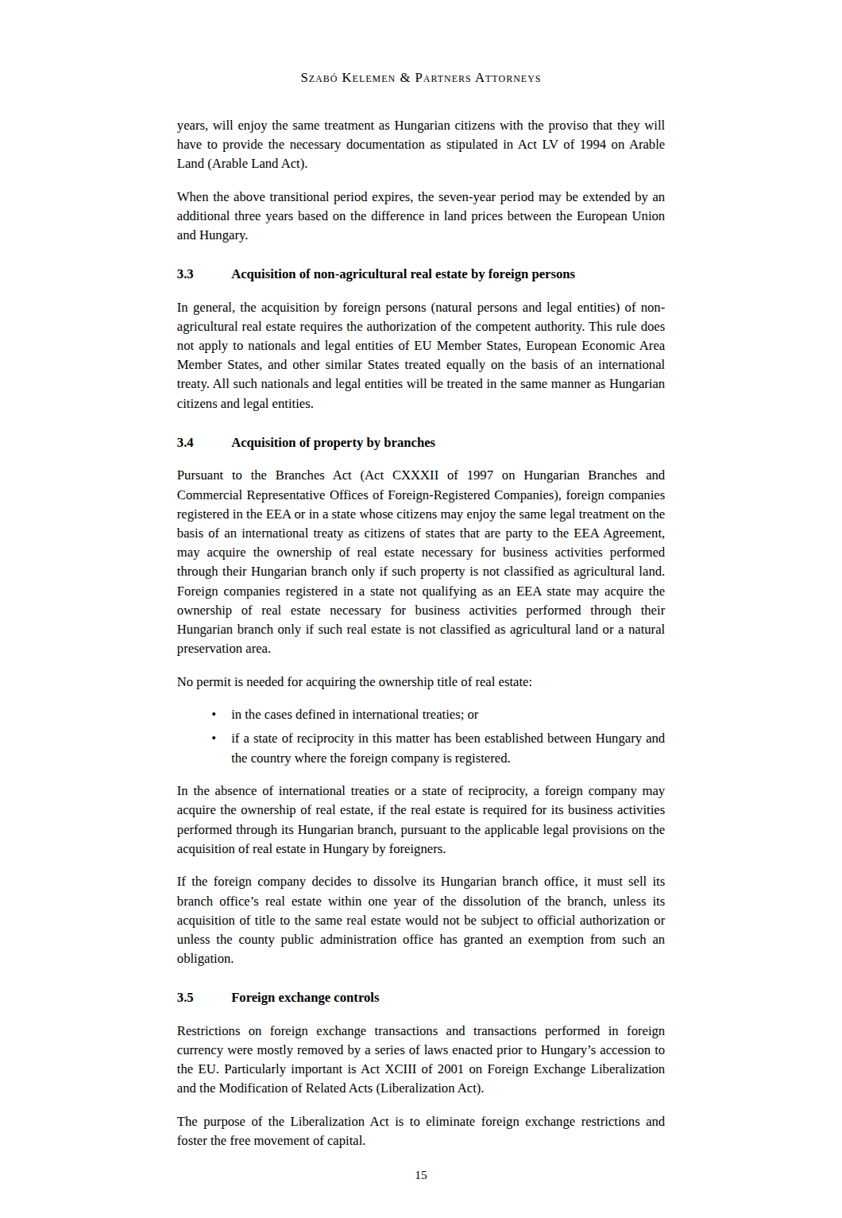Szabó Kelemen & Partners Attorneys
years, will enjoy the same treatment as Hungarian citizens with the proviso that they will have to provide the necessary documentation as stipulated in Act LV of 1994 on Arable Land (Arable Land Act).
When the above transitional period expires, the seven-year period may be extended by an additional three years based on the difference in land prices between the European Union and Hungary.
3.3 Acquisition of non-agricultural real estate by foreign persons
In general, the acquisition by foreign persons (natural persons and legal entities) of non-agricultural real estate requires the authorization of the competent authority. This rule does not apply to nationals and legal entities of EU Member States, European Economic Area Member States, and other similar States treated equally on the basis of an international treaty. All such nationals and legal entities will be treated in the same manner as Hungarian citizens and legal entities.
3.4 Acquisition of property by branches
Pursuant to the Branches Act (Act CXXXII of 1997 on Hungarian Branches and Commercial Representative Offices of Foreign-Registered Companies), foreign companies registered in the EEA or in a state whose citizens may enjoy the same legal treatment on the basis of an international treaty as citizens of states that are party to the EEA Agreement, may acquire the ownership of real estate necessary for business activities performed through their Hungarian branch only if such property is not classified as agricultural land. Foreign companies registered in a state not qualifying as an EEA state may acquire the ownership of real estate necessary for business activities performed through their Hungarian branch only if such real estate is not classified as agricultural land or a natural preservation area.
No permit is needed for acquiring the ownership title of real estate:
in the cases defined in international treaties; or
if a state of reciprocity in this matter has been established between Hungary and the country where the foreign company is registered.
In the absence of international treaties or a state of reciprocity, a foreign company may acquire the ownership of real estate, if the real estate is required for its business activities performed through its Hungarian branch, pursuant to the applicable legal provisions on the acquisition of real estate in Hungary by foreigners.
If the foreign company decides to dissolve its Hungarian branch office, it must sell its branch office’s real estate within one year of the dissolution of the branch, unless its acquisition of title to the same real estate would not be subject to official authorization or unless the county public administration office has granted an exemption from such an obligation.
3.5 Foreign exchange controls
Restrictions on foreign exchange transactions and transactions performed in foreign currency were mostly removed by a series of laws enacted prior to Hungary’s accession to the EU. Particularly important is Act XCIII of 2001 on Foreign Exchange Liberalization and the Modification of Related Acts (Liberalization Act).
The purpose of the Liberalization Act is to eliminate foreign exchange restrictions and foster the free movement of capital.
15